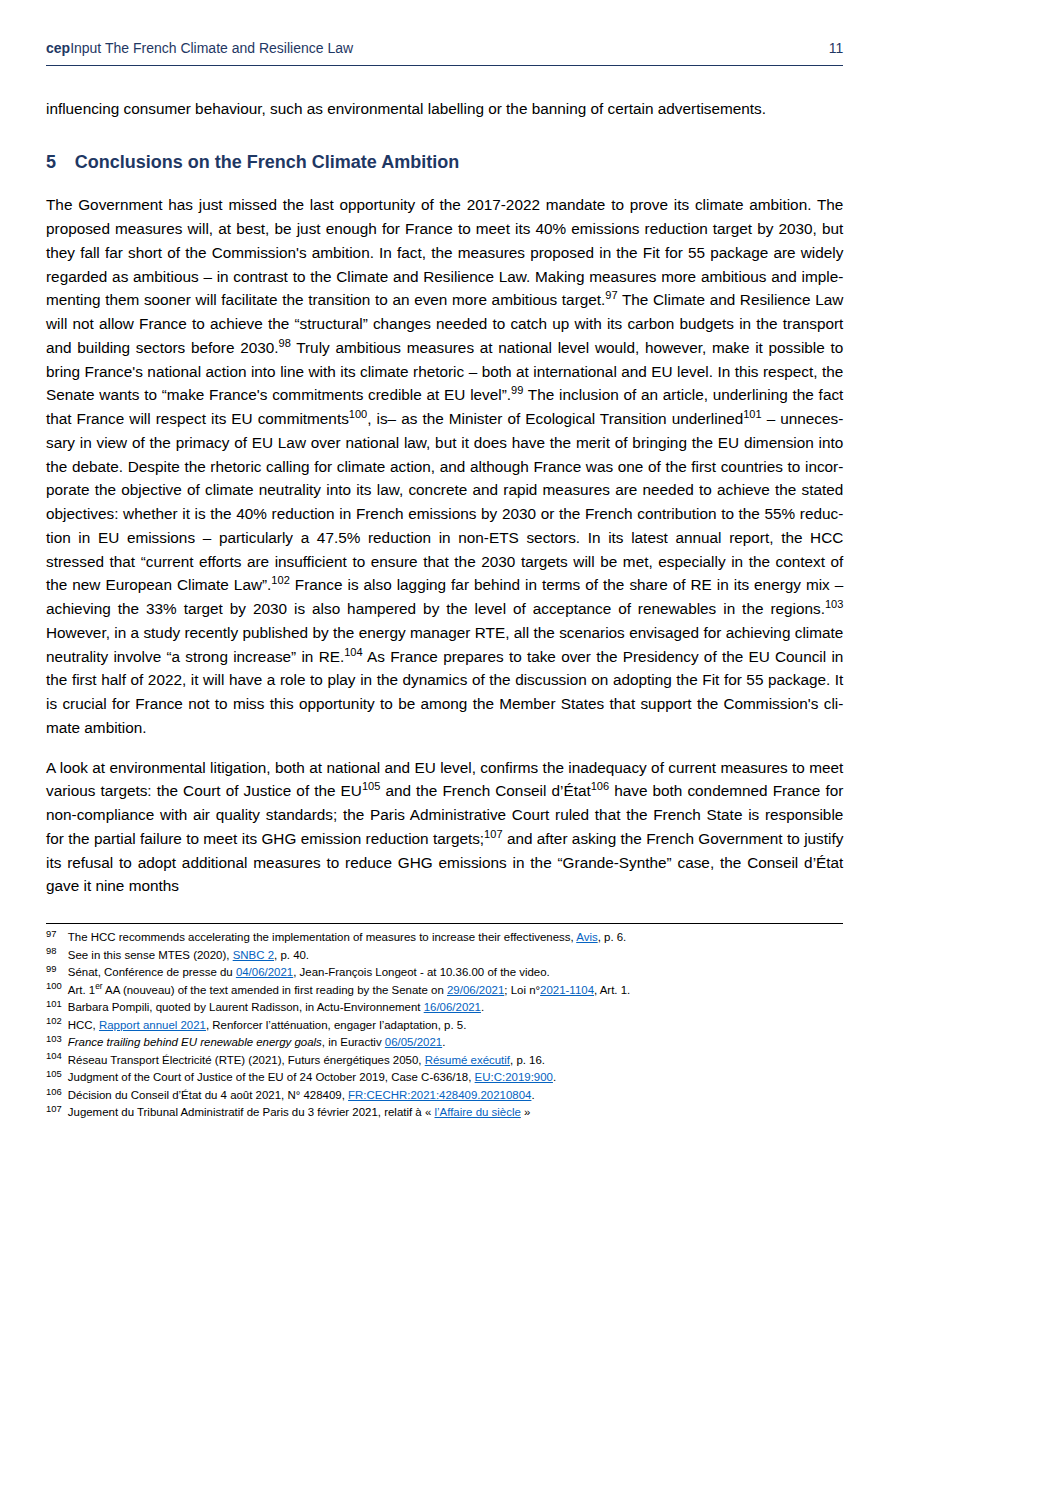cep Input The French Climate and Resilience Law
11
influencing consumer behaviour, such as environmental labelling or the banning of certain advertisements.
5 Conclusions on the French Climate Ambition
The Government has just missed the last opportunity of the 2017-2022 mandate to prove its climate ambition. The proposed measures will, at best, be just enough for France to meet its 40% emissions reduction target by 2030, but they fall far short of the Commission's ambition. In fact, the measures proposed in the Fit for 55 package are widely regarded as ambitious – in contrast to the Climate and Resilience Law. Making measures more ambitious and implementing them sooner will facilitate the transition to an even more ambitious target.97 The Climate and Resilience Law will not allow France to achieve the “structural” changes needed to catch up with its carbon budgets in the transport and building sectors before 2030.98 Truly ambitious measures at national level would, however, make it possible to bring France's national action into line with its climate rhetoric – both at international and EU level. In this respect, the Senate wants to “make France's commitments credible at EU level”.99 The inclusion of an article, underlining the fact that France will respect its EU commitments100, is– as the Minister of Ecological Transition underlined101 – unnecessary in view of the primacy of EU Law over national law, but it does have the merit of bringing the EU dimension into the debate. Despite the rhetoric calling for climate action, and although France was one of the first countries to incorporate the objective of climate neutrality into its law, concrete and rapid measures are needed to achieve the stated objectives: whether it is the 40% reduction in French emissions by 2030 or the French contribution to the 55% reduction in EU emissions – particularly a 47.5% reduction in non-ETS sectors. In its latest annual report, the HCC stressed that “current efforts are insufficient to ensure that the 2030 targets will be met, especially in the context of the new European Climate Law”.102 France is also lagging far behind in terms of the share of RE in its energy mix – achieving the 33% target by 2030 is also hampered by the level of acceptance of renewables in the regions.103 However, in a study recently published by the energy manager RTE, all the scenarios envisaged for achieving climate neutrality involve “a strong increase” in RE.104 As France prepares to take over the Presidency of the EU Council in the first half of 2022, it will have a role to play in the dynamics of the discussion on adopting the Fit for 55 package. It is crucial for France not to miss this opportunity to be among the Member States that support the Commission's climate ambition.
A look at environmental litigation, both at national and EU level, confirms the inadequacy of current measures to meet various targets: the Court of Justice of the EU105 and the French Conseil d’État106 have both condemned France for non-compliance with air quality standards; the Paris Administrative Court ruled that the French State is responsible for the partial failure to meet its GHG emission reduction targets;107 and after asking the French Government to justify its refusal to adopt additional measures to reduce GHG emissions in the “Grande-Synthe” case, the Conseil d’État gave it nine months
The HCC recommends accelerating the implementation of measures to increase their effectiveness, Avis, p. 6.
See in this sense MTES (2020), SNBC 2, p. 40.
Sénat, Conférence de presse du 04/06/2021, Jean-François Longeot - at 10.36.00 of the video.
Art. 1er AA (nouveau) of the text amended in first reading by the Senate on 29/06/2021; Loi n°2021-1104, Art. 1.
Barbara Pompili, quoted by Laurent Radisson, in Actu-Environnement 16/06/2021.
HCC, Rapport annuel 2021, Renforcer l’atténuation, engager l’adaptation, p. 5.
France trailing behind EU renewable energy goals, in Euractiv 06/05/2021.
Réseau Transport Électricité (RTE) (2021), Futurs énergétiques 2050, Résumé exécutif, p. 16.
Judgment of the Court of Justice of the EU of 24 October 2019, Case C-636/18, EU:C:2019:900.
Décision du Conseil d’État du 4 août 2021, N° 428409, FR:CECHR:2021:428409.20210804.
Jugement du Tribunal Administratif de Paris du 3 février 2021, relatif à « l’Affaire du siècle »